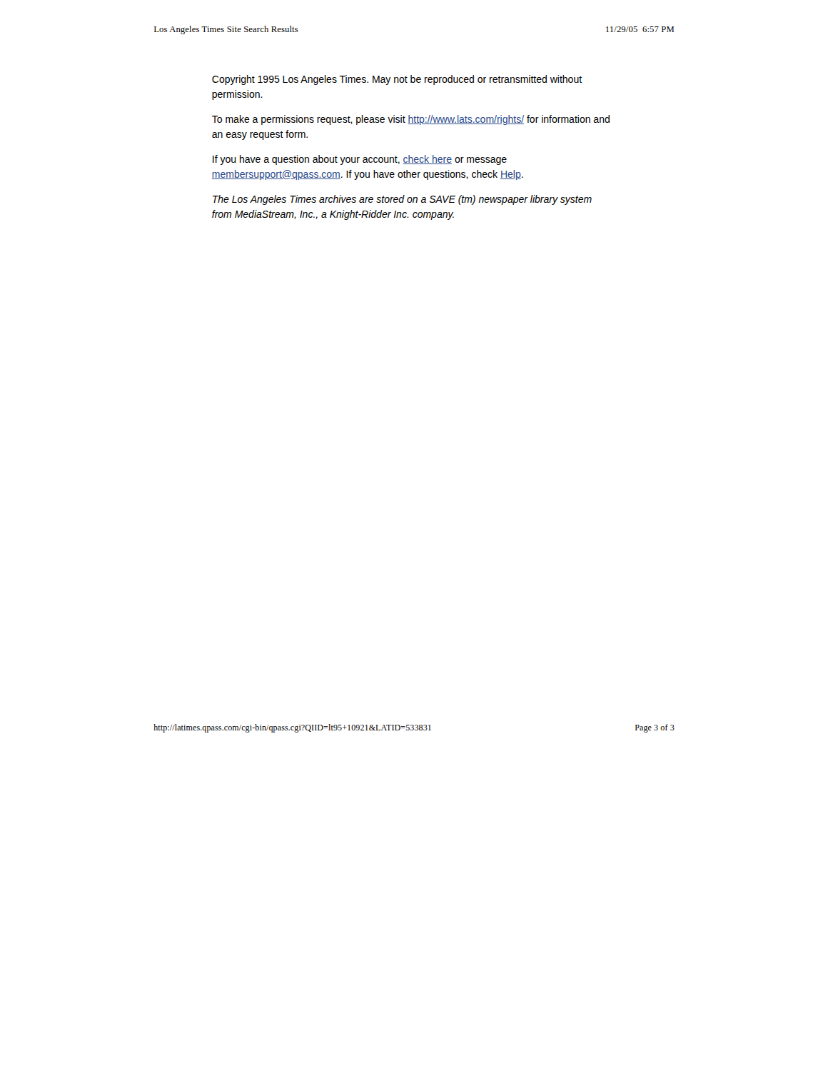Los Angeles Times Site Search Results 11/29/05 6:57 PM
Copyright 1995 Los Angeles Times. May not be reproduced or retransmitted without permission.
To make a permissions request, please visit http://www.lats.com/rights/ for information and an easy request form.
If you have a question about your account, check here or message membersupport@qpass.com. If you have other questions, check Help.
The Los Angeles Times archives are stored on a SAVE (tm) newspaper library system from MediaStream, Inc., a Knight-Ridder Inc. company.
http://latimes.qpass.com/cgi-bin/qpass.cgi?QIID=lt95+10921&LATID=533831 Page 3 of 3